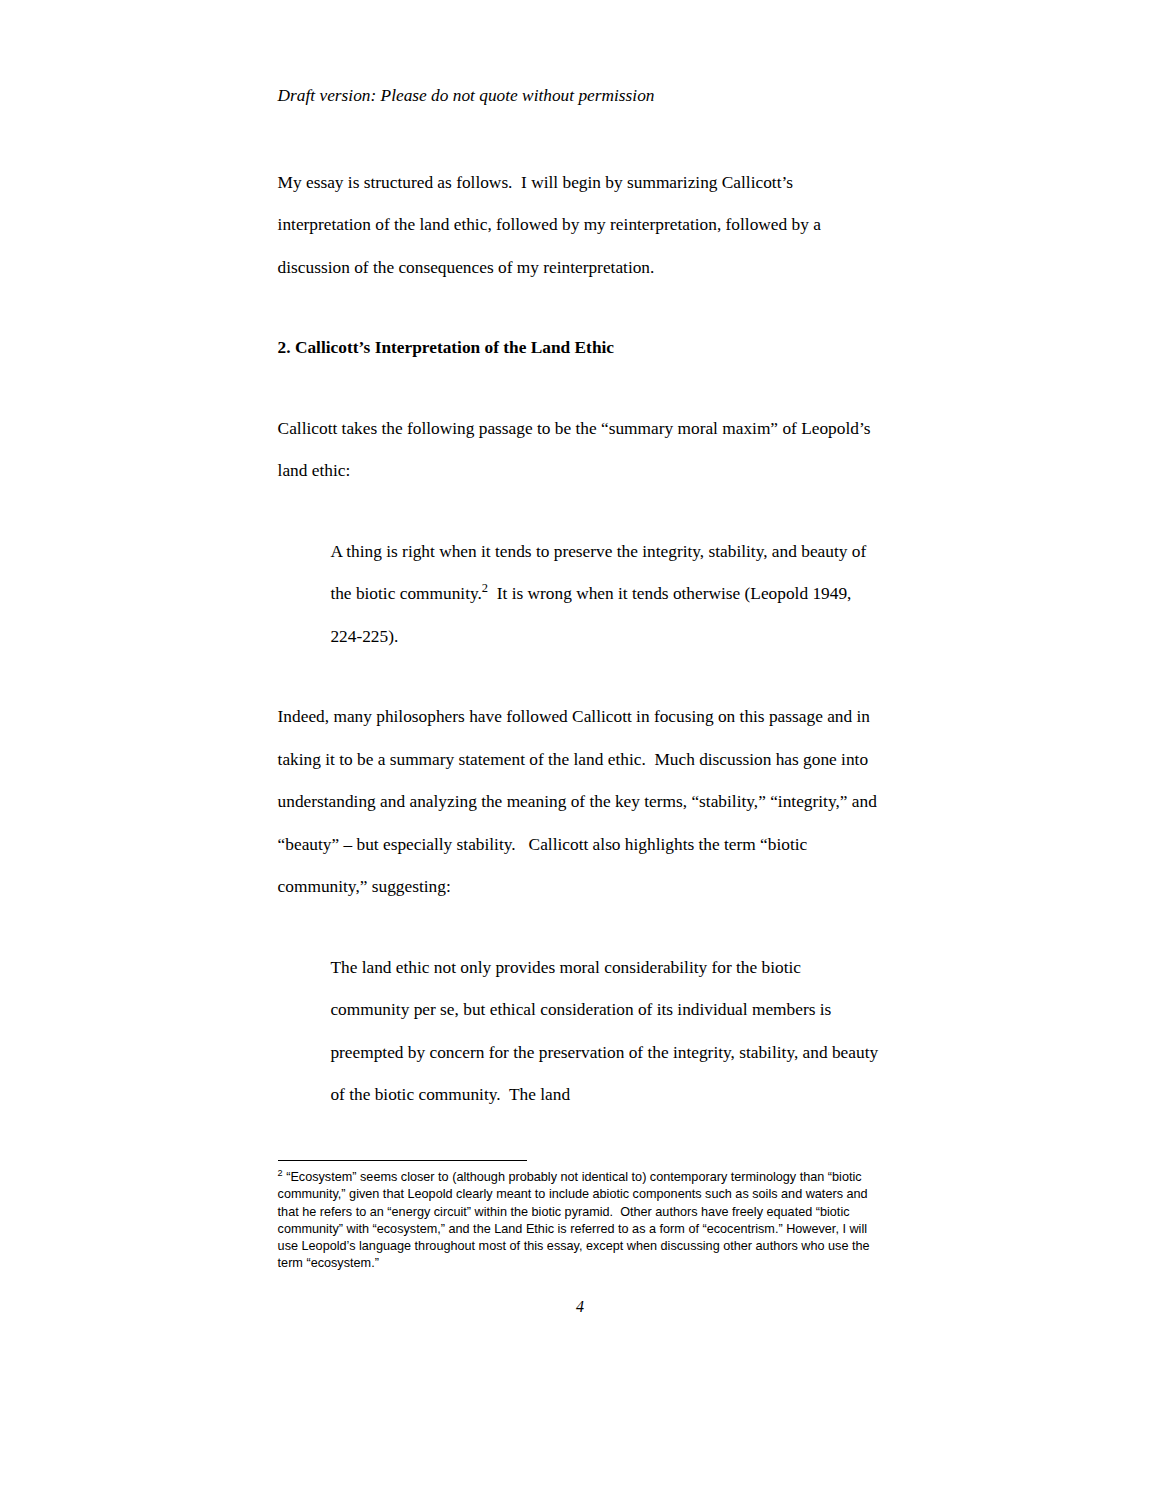Draft version: Please do not quote without permission
My essay is structured as follows. I will begin by summarizing Callicott’s interpretation of the land ethic, followed by my reinterpretation, followed by a discussion of the consequences of my reinterpretation.
2. Callicott’s Interpretation of the Land Ethic
Callicott takes the following passage to be the “summary moral maxim” of Leopold’s land ethic:
A thing is right when it tends to preserve the integrity, stability, and beauty of the biotic community.2 It is wrong when it tends otherwise (Leopold 1949, 224-225).
Indeed, many philosophers have followed Callicott in focusing on this passage and in taking it to be a summary statement of the land ethic. Much discussion has gone into understanding and analyzing the meaning of the key terms, “stability,” “integrity,” and “beauty” – but especially stability. Callicott also highlights the term “biotic community,” suggesting:
The land ethic not only provides moral considerability for the biotic community per se, but ethical consideration of its individual members is preempted by concern for the preservation of the integrity, stability, and beauty of the biotic community. The land
2 “Ecosystem” seems closer to (although probably not identical to) contemporary terminology than “biotic community,” given that Leopold clearly meant to include abiotic components such as soils and waters and that he refers to an “energy circuit” within the biotic pyramid. Other authors have freely equated “biotic community” with “ecosystem,” and the Land Ethic is referred to as a form of “ecocentrism.” However, I will use Leopold’s language throughout most of this essay, except when discussing other authors who use the term “ecosystem.”
4